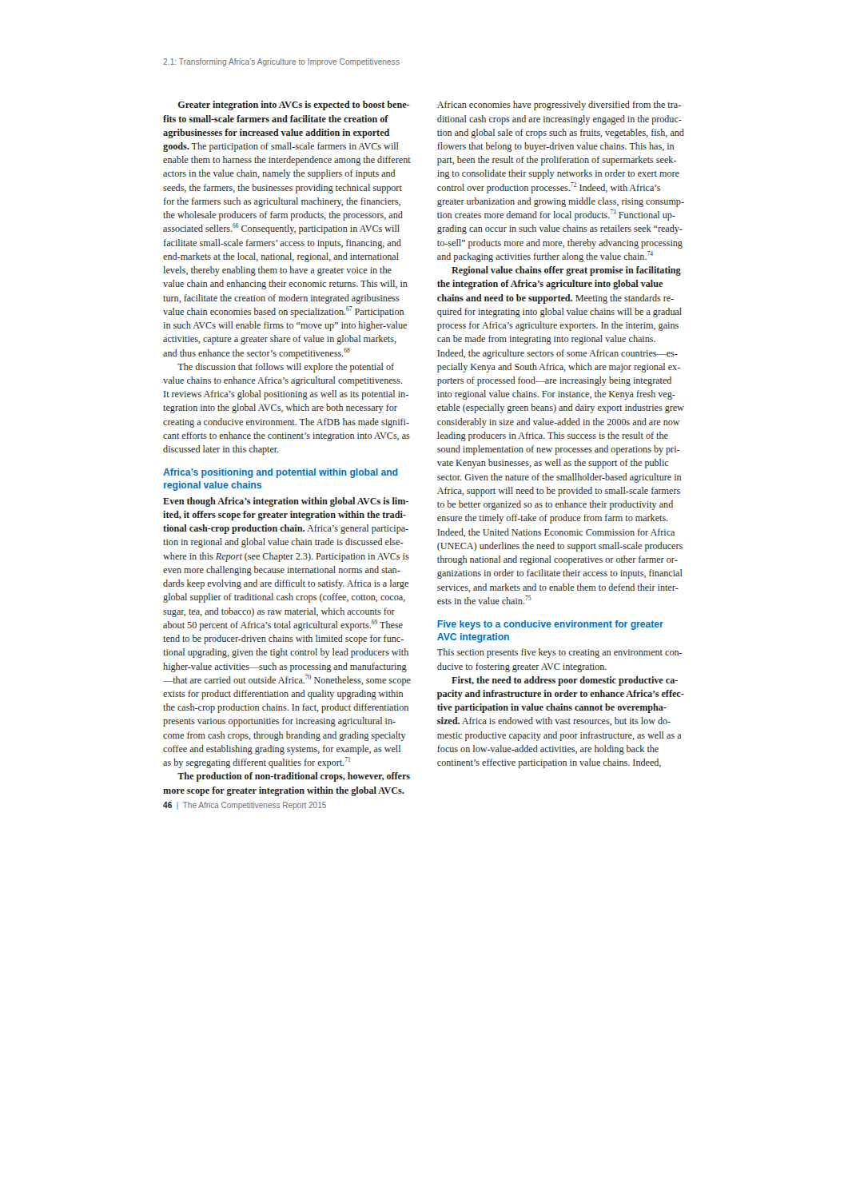2.1: Transforming Africa’s Agriculture to Improve Competitiveness
Greater integration into AVCs is expected to boost benefits to small-scale farmers and facilitate the creation of agribusinesses for increased value addition in exported goods. The participation of small-scale farmers in AVCs will enable them to harness the interdependence among the different actors in the value chain, namely the suppliers of inputs and seeds, the farmers, the businesses providing technical support for the farmers such as agricultural machinery, the financiers, the wholesale producers of farm products, the processors, and associated sellers.66 Consequently, participation in AVCs will facilitate small-scale farmers’ access to inputs, financing, and end-markets at the local, national, regional, and international levels, thereby enabling them to have a greater voice in the value chain and enhancing their economic returns. This will, in turn, facilitate the creation of modern integrated agribusiness value chain economies based on specialization.67 Participation in such AVCs will enable firms to “move up” into higher-value activities, capture a greater share of value in global markets, and thus enhance the sector’s competitiveness.68
The discussion that follows will explore the potential of value chains to enhance Africa’s agricultural competitiveness. It reviews Africa’s global positioning as well as its potential integration into the global AVCs, which are both necessary for creating a conducive environment. The AfDB has made significant efforts to enhance the continent’s integration into AVCs, as discussed later in this chapter.
Africa’s positioning and potential within global and regional value chains
Even though Africa’s integration within global AVCs is limited, it offers scope for greater integration within the traditional cash-crop production chain. Africa’s general participation in regional and global value chain trade is discussed elsewhere in this Report (see Chapter 2.3). Participation in AVCs is even more challenging because international norms and standards keep evolving and are difficult to satisfy. Africa is a large global supplier of traditional cash crops (coffee, cotton, cocoa, sugar, tea, and tobacco) as raw material, which accounts for about 50 percent of Africa’s total agricultural exports.69 These tend to be producer-driven chains with limited scope for functional upgrading, given the tight control by lead producers with higher-value activities—such as processing and manufacturing—that are carried out outside Africa.70 Nonetheless, some scope exists for product differentiation and quality upgrading within the cash-crop production chains. In fact, product differentiation presents various opportunities for increasing agricultural income from cash crops, through branding and grading specialty coffee and establishing grading systems, for example, as well as by segregating different qualities for export.71
The production of non-traditional crops, however, offers more scope for greater integration within the global AVCs. African economies have progressively diversified from the traditional cash crops and are increasingly engaged in the production and global sale of crops such as fruits, vegetables, fish, and flowers that belong to buyer-driven value chains. This has, in part, been the result of the proliferation of supermarkets seeking to consolidate their supply networks in order to exert more control over production processes.72 Indeed, with Africa’s greater urbanization and growing middle class, rising consumption creates more demand for local products.73 Functional upgrading can occur in such value chains as retailers seek “ready-to-sell” products more and more, thereby advancing processing and packaging activities further along the value chain.74
Regional value chains offer great promise in facilitating the integration of Africa’s agriculture into global value chains and need to be supported. Meeting the standards required for integrating into global value chains will be a gradual process for Africa’s agriculture exporters. In the interim, gains can be made from integrating into regional value chains. Indeed, the agriculture sectors of some African countries—especially Kenya and South Africa, which are major regional exporters of processed food—are increasingly being integrated into regional value chains. For instance, the Kenya fresh vegetable (especially green beans) and dairy export industries grew considerably in size and value-added in the 2000s and are now leading producers in Africa. This success is the result of the sound implementation of new processes and operations by private Kenyan businesses, as well as the support of the public sector. Given the nature of the smallholder-based agriculture in Africa, support will need to be provided to small-scale farmers to be better organized so as to enhance their productivity and ensure the timely off-take of produce from farm to markets. Indeed, the United Nations Economic Commission for Africa (UNECA) underlines the need to support small-scale producers through national and regional cooperatives or other farmer organizations in order to facilitate their access to inputs, financial services, and markets and to enable them to defend their interests in the value chain.75
Five keys to a conducive environment for greater AVC integration
This section presents five keys to creating an environment conducive to fostering greater AVC integration.
First, the need to address poor domestic productive capacity and infrastructure in order to enhance Africa’s effective participation in value chains cannot be overemphasized. Africa is endowed with vast resources, but its low domestic productive capacity and poor infrastructure, as well as a focus on low-value-added activities, are holding back the continent’s effective participation in value chains. Indeed,
46 | The Africa Competitiveness Report 2015